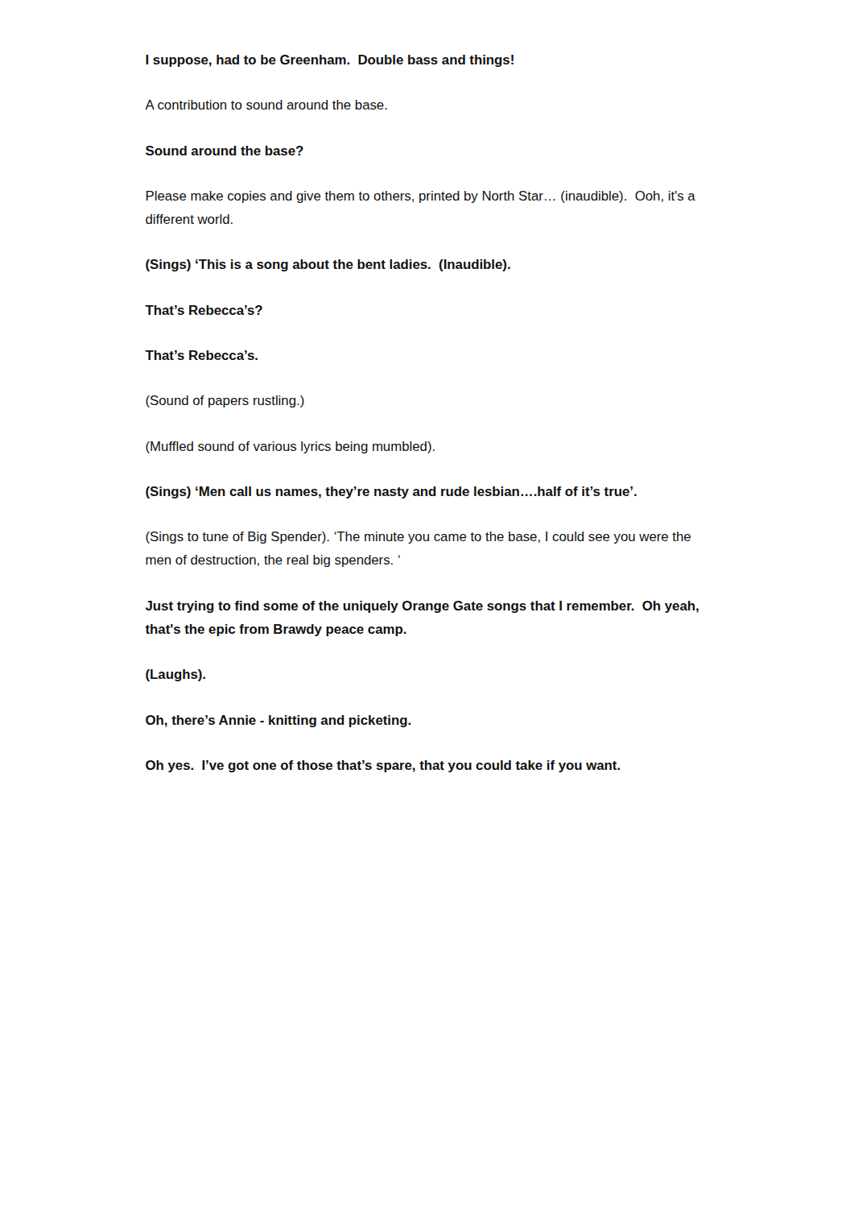I suppose, had to be Greenham. Double bass and things!
A contribution to sound around the base.
Sound around the base?
Please make copies and give them to others, printed by North Star… (inaudible). Ooh, it's a different world.
(Sings) ‘This is a song about the bent ladies. (Inaudible).
That’s Rebecca’s?
That’s Rebecca’s.
(Sound of papers rustling.)
(Muffled sound of various lyrics being mumbled).
(Sings) ‘Men call us names, they’re nasty and rude lesbian….half of it’s true’.
(Sings to tune of Big Spender). ‘The minute you came to the base, I could see you were the men of destruction, the real big spenders. ‘
Just trying to find some of the uniquely Orange Gate songs that I remember. Oh yeah, that's the epic from Brawdy peace camp.
(Laughs).
Oh, there’s Annie - knitting and picketing.
Oh yes. I’ve got one of those that’s spare, that you could take if you want.